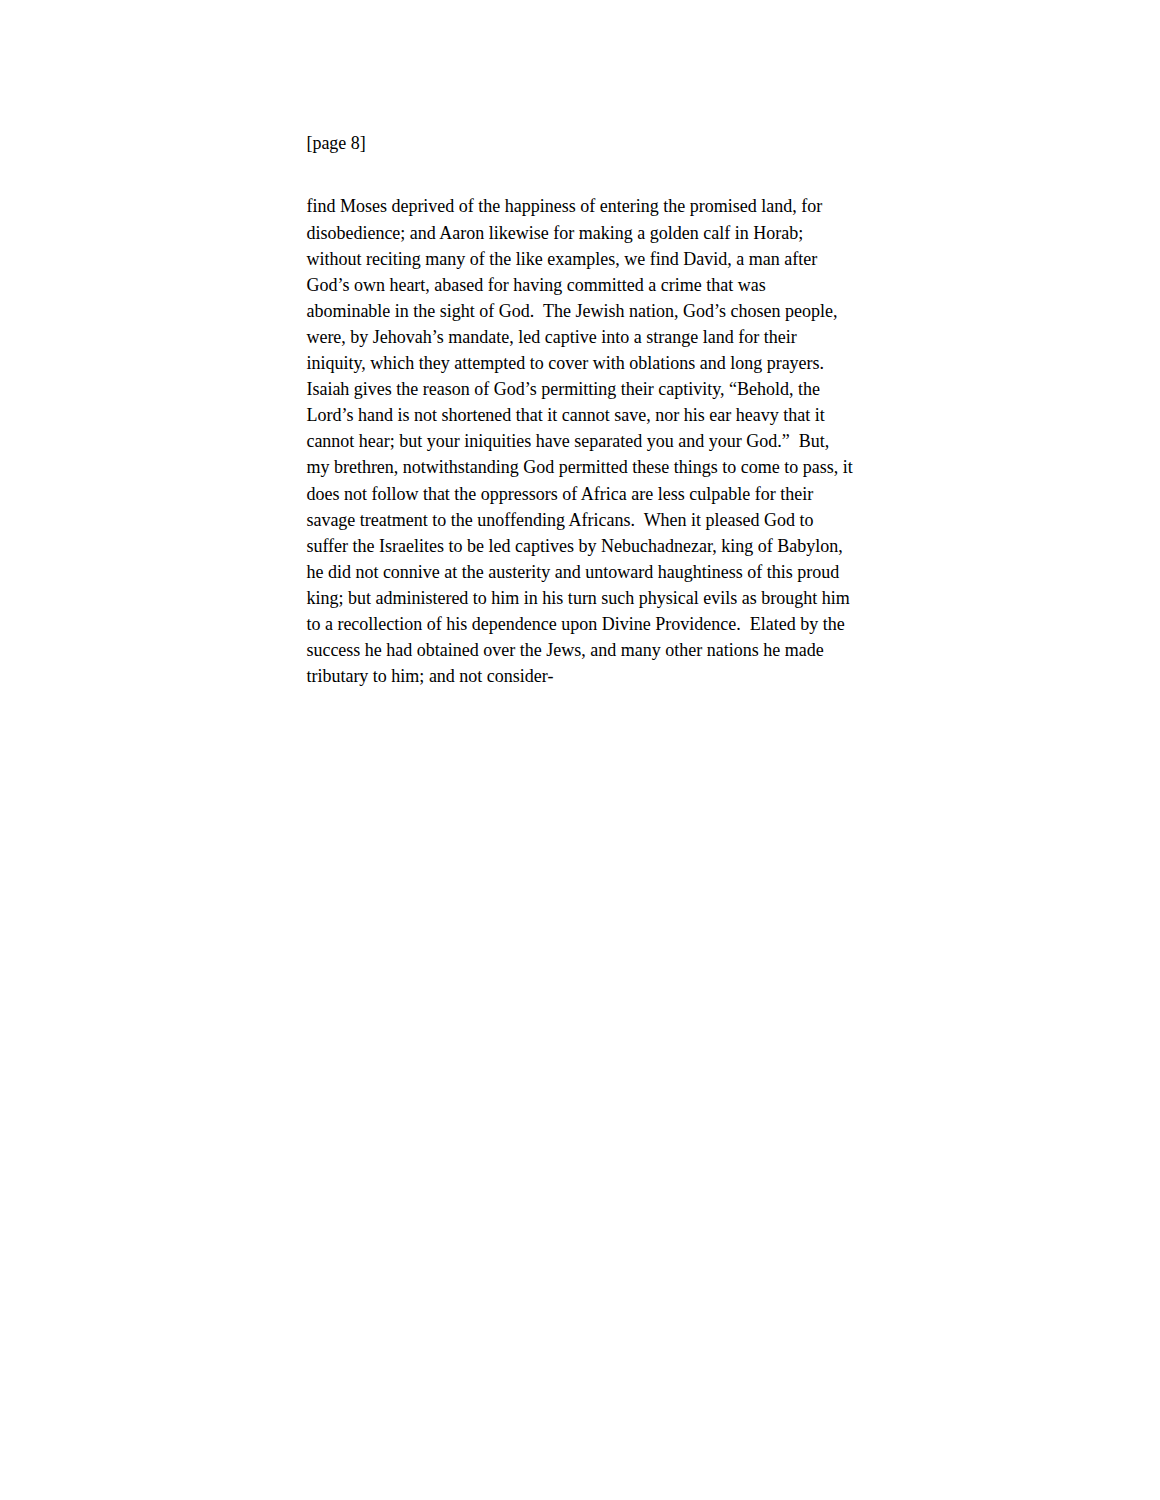[page 8]
find Moses deprived of the happiness of entering the promised land, for disobedience; and Aaron likewise for making a golden calf in Horab; without reciting many of the like examples, we find David, a man after God’s own heart, abased for having committed a crime that was abominable in the sight of God. The Jewish nation, God’s chosen people, were, by Jehovah’s mandate, led captive into a strange land for their iniquity, which they attempted to cover with oblations and long prayers. Isaiah gives the reason of God’s permitting their captivity, “Behold, the Lord’s hand is not shortened that it cannot save, nor his ear heavy that it cannot hear; but your iniquities have separated you and your God.” But, my brethren, notwithstanding God permitted these things to come to pass, it does not follow that the oppressors of Africa are less culpable for their savage treatment to the unoffending Africans. When it pleased God to suffer the Israelites to be led captives by Nebuchadnezar, king of Babylon, he did not connive at the austerity and untoward haughtiness of this proud king; but administered to him in his turn such physical evils as brought him to a recollection of his dependence upon Divine Providence. Elated by the success he had obtained over the Jews, and many other nations he made tributary to him; and not consider-